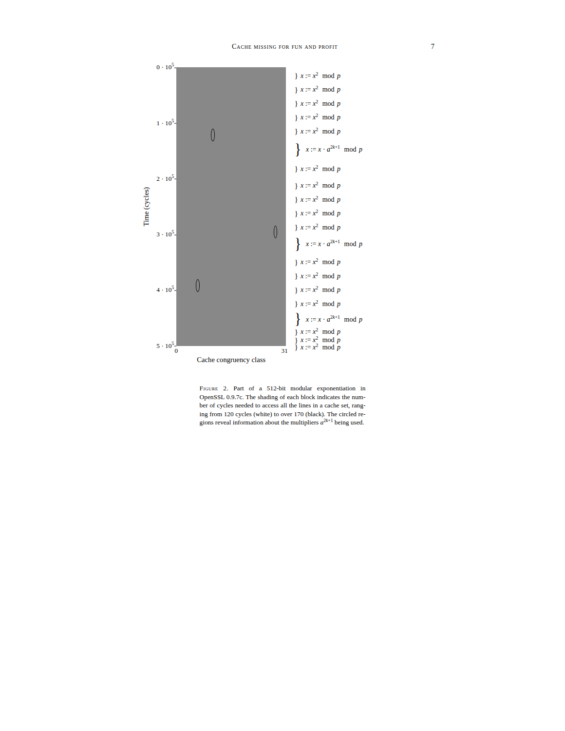Cache missing for fun and profit
7
Time (cycles)
0 · 105
1 · 105
2 · 105
3 · 105
4 · 105
5 · 105
0
31
Cache congruency class
} x := x2 mod p
} x := x2 mod p
} x := x2 mod p
} x := x2 mod p
} x := x2 mod p
} x := x · a2k+1 mod p
} x := x2 mod p
} x := x2 mod p
} x := x2 mod p
} x := x2 mod p
} x := x2 mod p
} x := x · a2k+1 mod p
} x := x2 mod p
} x := x2 mod p
} x := x2 mod p
} x := x2 mod p
} x := x · a2k+1 mod p
} x := x2 mod p
} x := x2 mod p
} x := x2 mod p
Figure 2. Part of a 512-bit modular exponentiation in OpenSSL 0.9.7c. The shading of each block indicates the number of cycles needed to access all the lines in a cache set, ranging from 120 cycles (white) to over 170 (black). The circled regions reveal information about the multipliers a2k+1 being used.